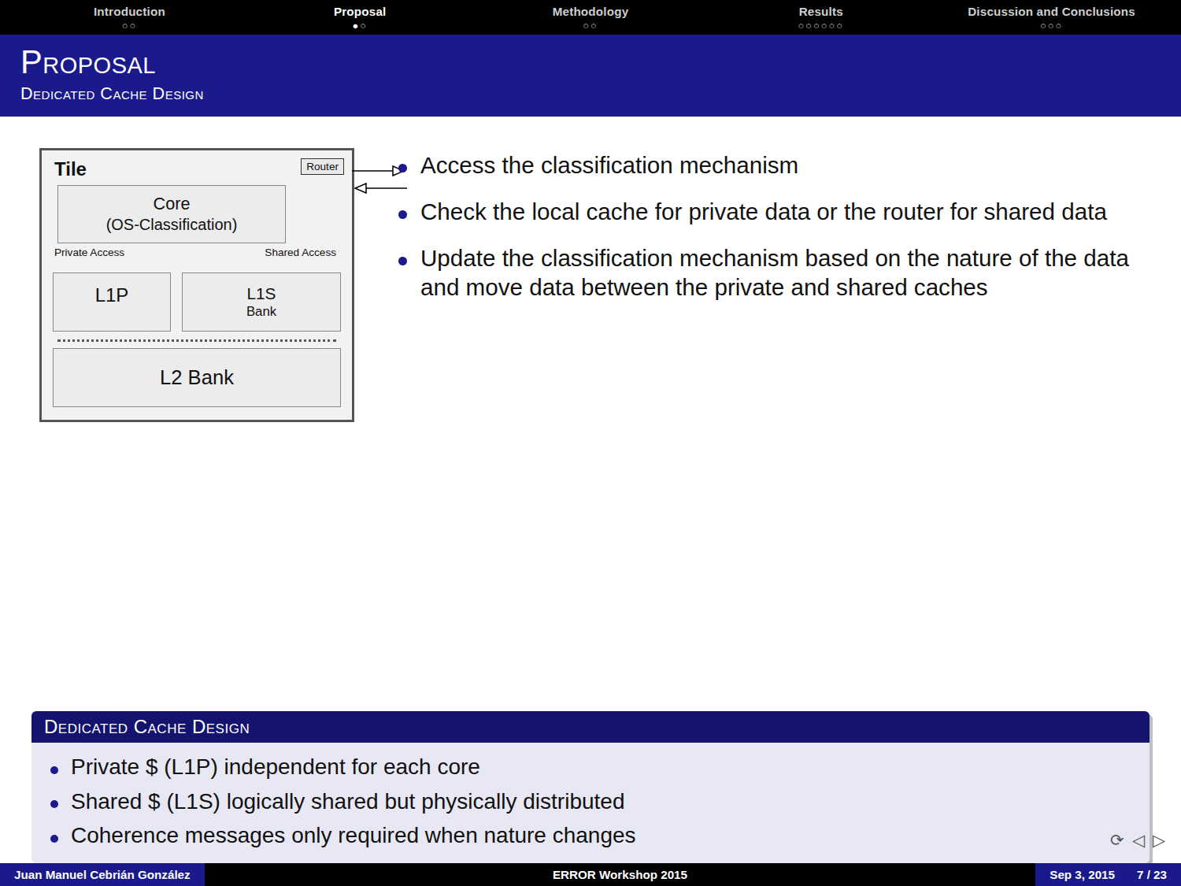Introduction ○○
Proposal ●○
Methodology ○○
Results ○○○○○○
Discussion and Conclusions ○○○
Proposal
Dedicated Cache Design
Tile
Router
Core (OS-Classification)
Private Access Shared Access
L1P
L1SBank
L2 Bank
Access the classification mechanism
Check the local cache for private data or the router for shared data
Update the classification mechanism based on the nature of the data and move data between the private and shared caches
Dedicated Cache Design
Private $ (L1P) independent for each core
Shared $ (L1S) logically shared but physically distributed
Coherence messages only required when nature changes
⟳ ◁ ▷
Juan Manuel Cebrián González
ERROR Workshop 2015
Sep 3, 2015 7 / 23